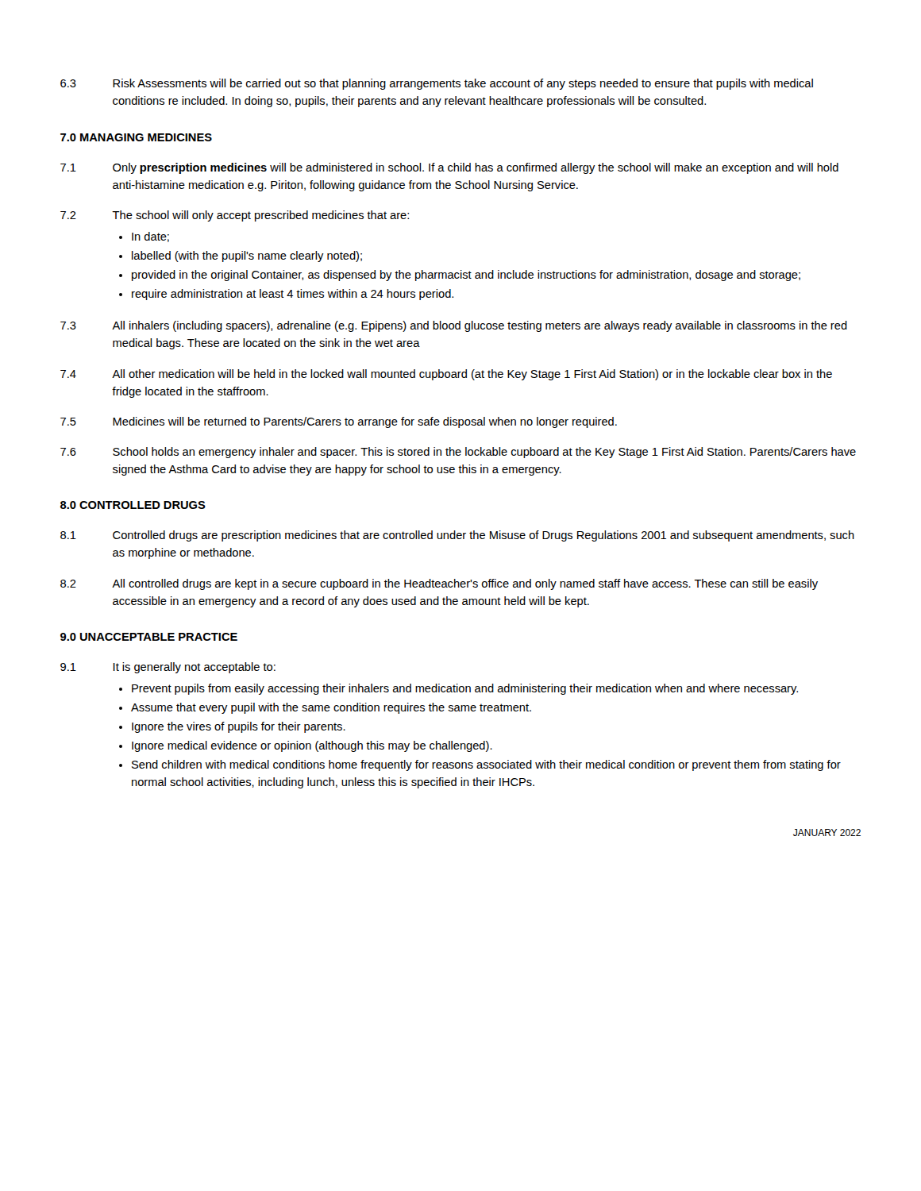6.3
Risk Assessments will be carried out so that planning arrangements take account of any steps needed to ensure that pupils with medical conditions re included. In doing so, pupils, their parents and any relevant healthcare professionals will be consulted.
7.0 MANAGING MEDICINES
7.1
Only prescription medicines will be administered in school. If a child has a confirmed allergy the school will make an exception and will hold anti-histamine medication e.g. Piriton, following guidance from the School Nursing Service.
7.2
The school will only accept prescribed medicines that are:
In date;
labelled (with the pupil's name clearly noted);
provided in the original Container, as dispensed by the pharmacist and include instructions for administration, dosage and storage;
require administration at least 4 times within a 24 hours period.
7.3
All inhalers (including spacers), adrenaline (e.g. Epipens) and blood glucose testing meters are always ready available in classrooms in the red medical bags. These are located on the sink in the wet area
7.4
All other medication will be held in the locked wall mounted cupboard (at the Key Stage 1 First Aid Station) or in the lockable clear box in the fridge located in the staffroom.
7.5
Medicines will be returned to Parents/Carers to arrange for safe disposal when no longer required.
7.6
School holds an emergency inhaler and spacer. This is stored in the lockable cupboard at the Key Stage 1 First Aid Station. Parents/Carers have signed the Asthma Card to advise they are happy for school to use this in a emergency.
8.0 CONTROLLED DRUGS
8.1
Controlled drugs are prescription medicines that are controlled under the Misuse of Drugs Regulations 2001 and subsequent amendments, such as morphine or methadone.
8.2
All controlled drugs are kept in a secure cupboard in the Headteacher's office and only named staff have access. These can still be easily accessible in an emergency and a record of any does used and the amount held will be kept.
9.0 UNACCEPTABLE PRACTICE
9.1
It is generally not acceptable to:
Prevent pupils from easily accessing their inhalers and medication and administering their medication when and where necessary.
Assume that every pupil with the same condition requires the same treatment.
Ignore the vires of pupils for their parents.
Ignore medical evidence or opinion (although this may be challenged).
Send children with medical conditions home frequently for reasons associated with their medical condition or prevent them from stating for normal school activities, including lunch, unless this is specified in their IHCPs.
JANUARY 2022